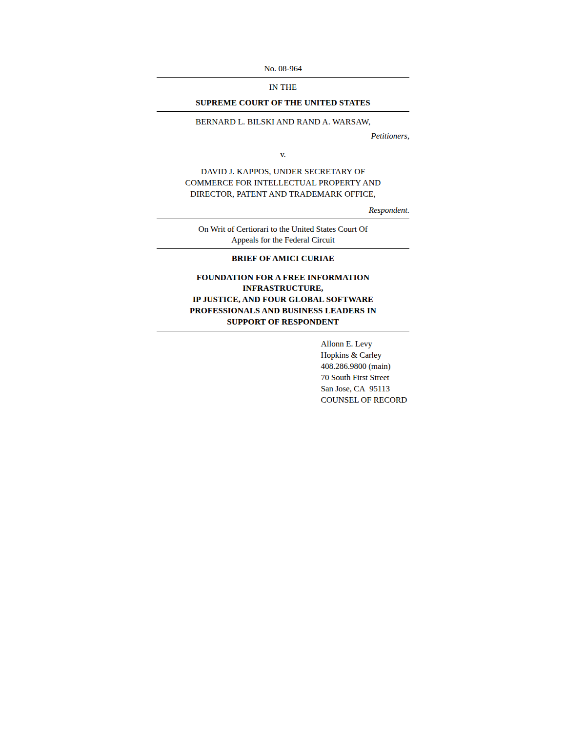No. 08-964
IN THE
SUPREME COURT OF THE UNITED STATES
BERNARD L. BILSKI AND RAND A. WARSAW,
Petitioners,
v.
DAVID J. KAPPOS, UNDER SECRETARY OF
COMMERCE FOR INTELLECTUAL PROPERTY AND
DIRECTOR, PATENT AND TRADEMARK OFFICE,
Respondent.
On Writ of Certiorari to the United States Court Of
Appeals for the Federal Circuit
BRIEF OF AMICI CURIAE
FOUNDATION FOR A FREE INFORMATION
INFRASTRUCTURE,
IP JUSTICE, AND FOUR GLOBAL SOFTWARE
PROFESSIONALS AND BUSINESS LEADERS IN
SUPPORT OF RESPONDENT
Allonn E. Levy
Hopkins & Carley
408.286.9800 (main)
70 South First Street
San Jose, CA 95113
COUNSEL OF RECORD